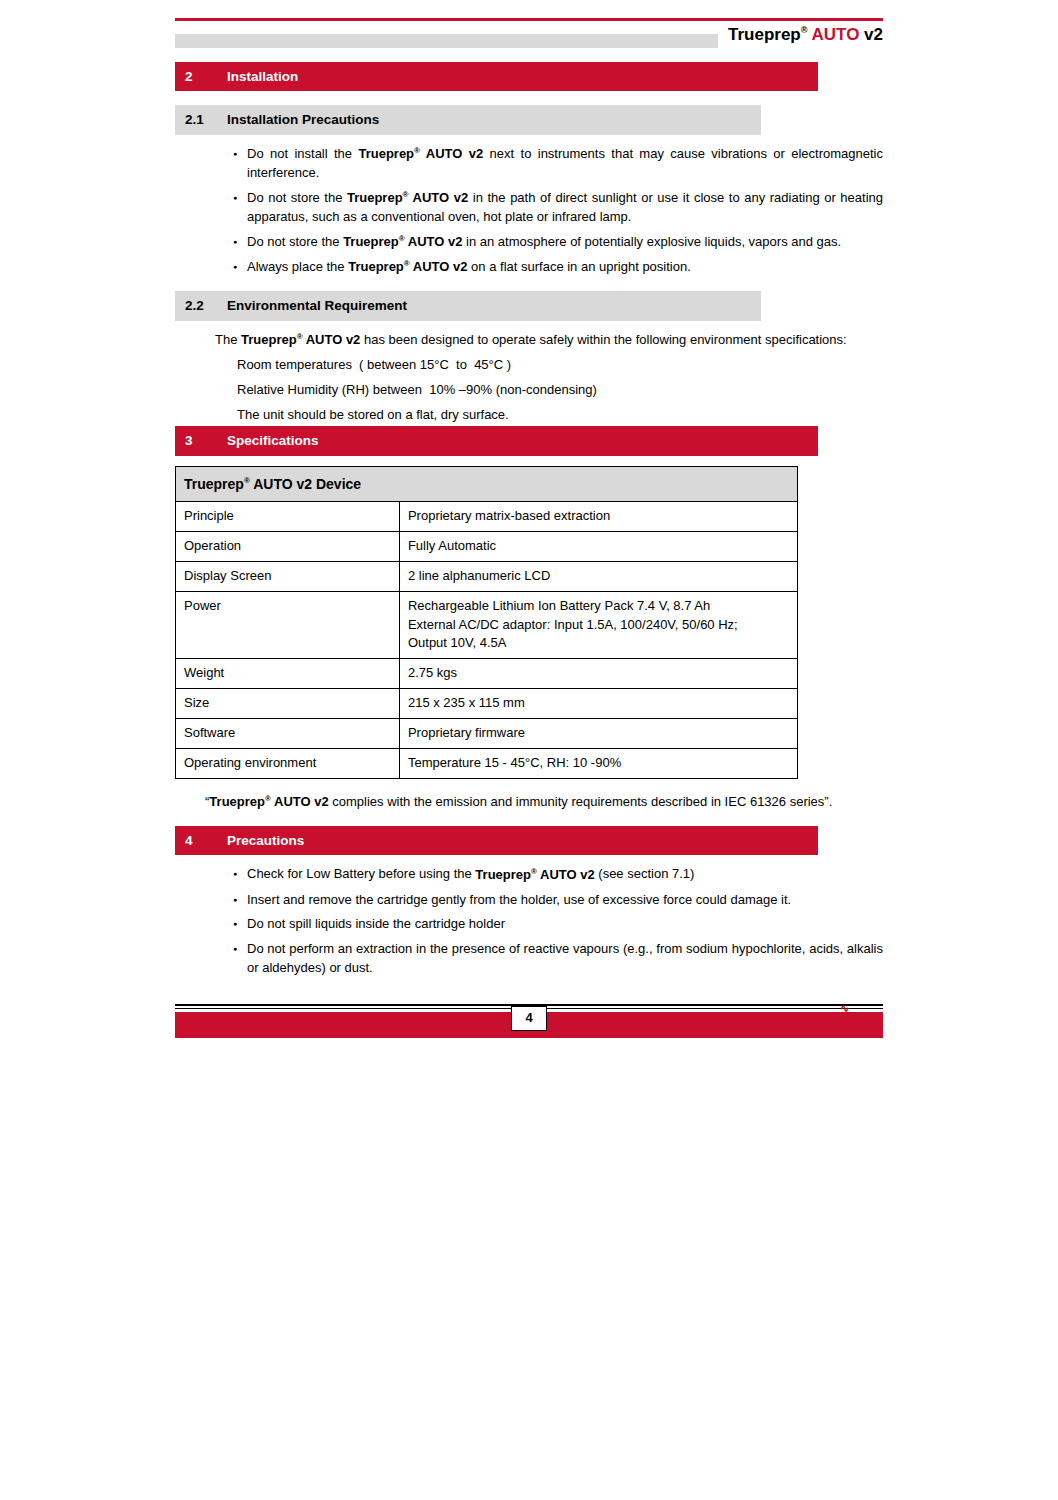Trueprep® AUTO v2
2 Installation
2.1 Installation Precautions
Do not install the Trueprep® AUTO v2 next to instruments that may cause vibrations or electromagnetic interference.
Do not store the Trueprep® AUTO v2 in the path of direct sunlight or use it close to any radiating or heating apparatus, such as a conventional oven, hot plate or infrared lamp.
Do not store the Trueprep® AUTO v2 in an atmosphere of potentially explosive liquids, vapors and gas.
Always place the Trueprep® AUTO v2 on a flat surface in an upright position.
2.2 Environmental Requirement
The Trueprep® AUTO v2 has been designed to operate safely within the following environment specifications:
Room temperatures ( between 15°C to 45°C )
Relative Humidity (RH) between 10% –90% (non-condensing)
The unit should be stored on a flat, dry surface.
3 Specifications
| Trueprep ® AUTO v2 Device |
| --- |
| Principle | Proprietary matrix-based extraction |
| Operation | Fully Automatic |
| Display Screen | 2 line alphanumeric LCD |
| Power | Rechargeable Lithium Ion Battery Pack 7.4 V, 8.7 Ah External AC/DC adaptor: Input 1.5A, 100/240V, 50/60 Hz; Output 10V, 4.5A |
| Weight | 2.75 kgs |
| Size | 215 x 235 x 115 mm |
| Software | Proprietary firmware |
| Operating environment | Temperature 15 - 45°C, RH: 10 -90% |
“Trueprep® AUTO v2 complies with the emission and immunity requirements described in IEC 61326 series”.
4 Precautions
Check for Low Battery before using the Trueprep® AUTO v2 (see section 7.1)
Insert and remove the cartridge gently from the holder, use of excessive force could damage it.
Do not spill liquids inside the cartridge holder
Do not perform an extraction in the presence of reactive vapours (e.g., from sodium hypochlorite, acids, alkalis or aldehydes) or dust.
4
∿molbio®